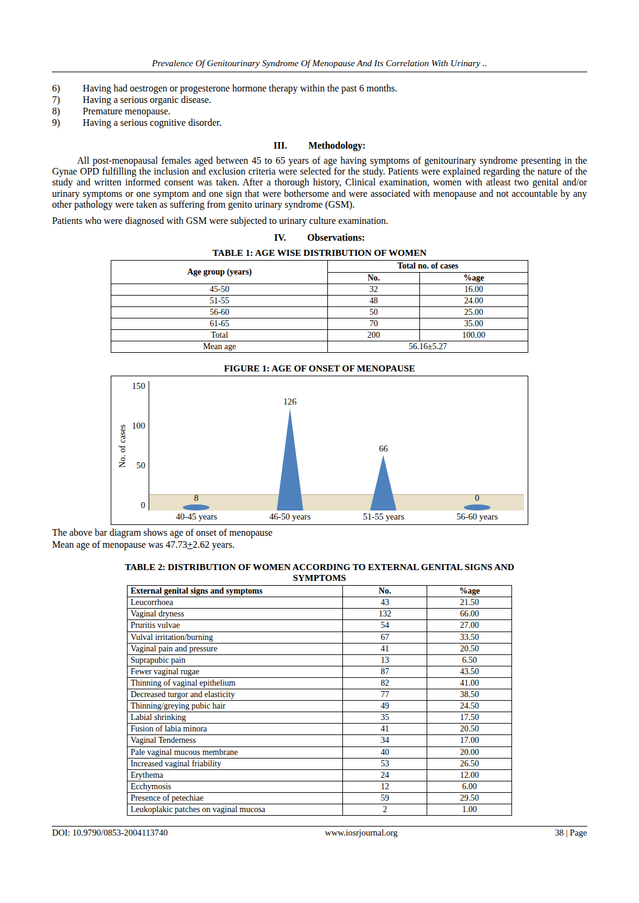Prevalence Of Genitourinary Syndrome Of Menopause And Its Correlation With Urinary ..
6)
Having had oestrogen or progesterone hormone therapy within the past 6 months.
7)
Having a serious organic disease.
8)
Premature menopause.
9)
Having a serious cognitive disorder.
III. Methodology:
All post-menopausal females aged between 45 to 65 years of age having symptoms of genitourinary syndrome presenting in the Gynae OPD fulfilling the inclusion and exclusion criteria were selected for the study. Patients were explained regarding the nature of the study and written informed consent was taken. After a thorough history, Clinical examination, women with atleast two genital and/or urinary symptoms or one symptom and one sign that were bothersome and were associated with menopause and not accountable by any other pathology were taken as suffering from genito urinary syndrome (GSM).
Patients who were diagnosed with GSM were subjected to urinary culture examination.
IV. Observations:
TABLE 1: AGE WISE DISTRIBUTION OF WOMEN
| Age group (years) | Total no. of cases |
| --- | --- |
| No. | %age |
| 45-50 | 32 | 16.00 |
| 51-55 | 48 | 24.00 |
| 56-60 | 50 | 25.00 |
| 61-65 | 70 | 35.00 |
| Total | 200 | 100.00 |
| Mean age | 56.16±5.27 |
FIGURE 1: AGE OF ONSET OF MENOPAUSE
No. of cases
150
100
50
0
8
126
66
0
40-45 years
46-50 years
51-55 years
56-60 years
The above bar diagram shows age of onset of menopause
Mean age of menopause was 47.73+2.62 years.
TABLE 2: DISTRIBUTION OF WOMEN ACCORDING TO EXTERNAL GENITAL SIGNS AND
SYMPTOMS
| External genital signs and symptoms | No. | %age |
| --- | --- | --- |
| Leucorrhoea | 43 | 21.50 |
| Vaginal dryness | 132 | 66.00 |
| Pruritis vulvae | 54 | 27.00 |
| Vulval irritation/burning | 67 | 33.50 |
| Vaginal pain and pressure | 41 | 20.50 |
| Suprapubic pain | 13 | 6.50 |
| Fewer vaginal rugae | 87 | 43.50 |
| Thinning of vaginal epithelium | 82 | 41.00 |
| Decreased turgor and elasticity | 77 | 38.50 |
| Thinning/greying pubic hair | 49 | 24.50 |
| Labial shrinking | 35 | 17.50 |
| Fusion of labia minora | 41 | 20.50 |
| Vaginal Tenderness | 34 | 17.00 |
| Pale vaginal mucous membrane | 40 | 20.00 |
| Increased vaginal friability | 53 | 26.50 |
| Erythema | 24 | 12.00 |
| Ecchymosis | 12 | 6.00 |
| Presence of petechiae | 59 | 29.50 |
| Leukoplakic patches on vaginal mucosa | 2 | 1.00 |
DOI: 10.9790/0853-2004113740
www.iosrjournal.org
38 | Page